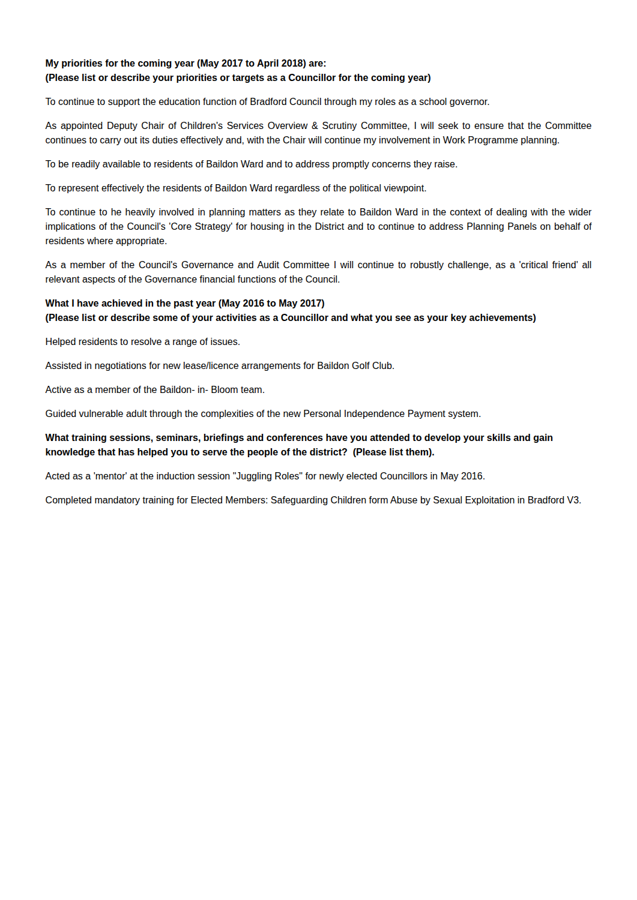My priorities for the coming year (May 2017 to April 2018) are:
(Please list or describe your priorities or targets as a Councillor for the coming year)
To continue to support the education function of Bradford Council through my roles as a school governor.
As appointed Deputy Chair of Children's Services Overview & Scrutiny Committee, I will seek to ensure that the Committee continues to carry out its duties effectively and, with the Chair will continue my involvement in Work Programme planning.
To be readily available to residents of Baildon Ward and to address promptly concerns they raise.
To represent effectively the residents of Baildon Ward regardless of the political viewpoint.
To continue to he heavily involved in planning matters as they relate to Baildon Ward in the context of dealing with the wider implications of the Council's 'Core Strategy' for housing in the District and to continue to address Planning Panels on behalf of residents where appropriate.
As a member of the Council's Governance and Audit Committee I will continue to robustly challenge, as a 'critical friend' all relevant aspects of the Governance financial functions of the Council.
What I have achieved in the past year (May 2016 to May 2017)
(Please list or describe some of your activities as a Councillor and what you see as your key achievements)
Helped residents to resolve a range of issues.
Assisted in negotiations for new lease/licence arrangements for Baildon Golf Club.
Active as a member of the Baildon- in- Bloom team.
Guided vulnerable adult through the complexities of the new Personal Independence Payment system.
What training sessions, seminars, briefings and conferences have you attended to develop your skills and gain knowledge that has helped you to serve the people of the district? (Please list them).
Acted as a 'mentor' at the induction session "Juggling Roles" for newly elected Councillors in May 2016.
Completed mandatory training for Elected Members: Safeguarding Children form Abuse by Sexual Exploitation in Bradford V3.